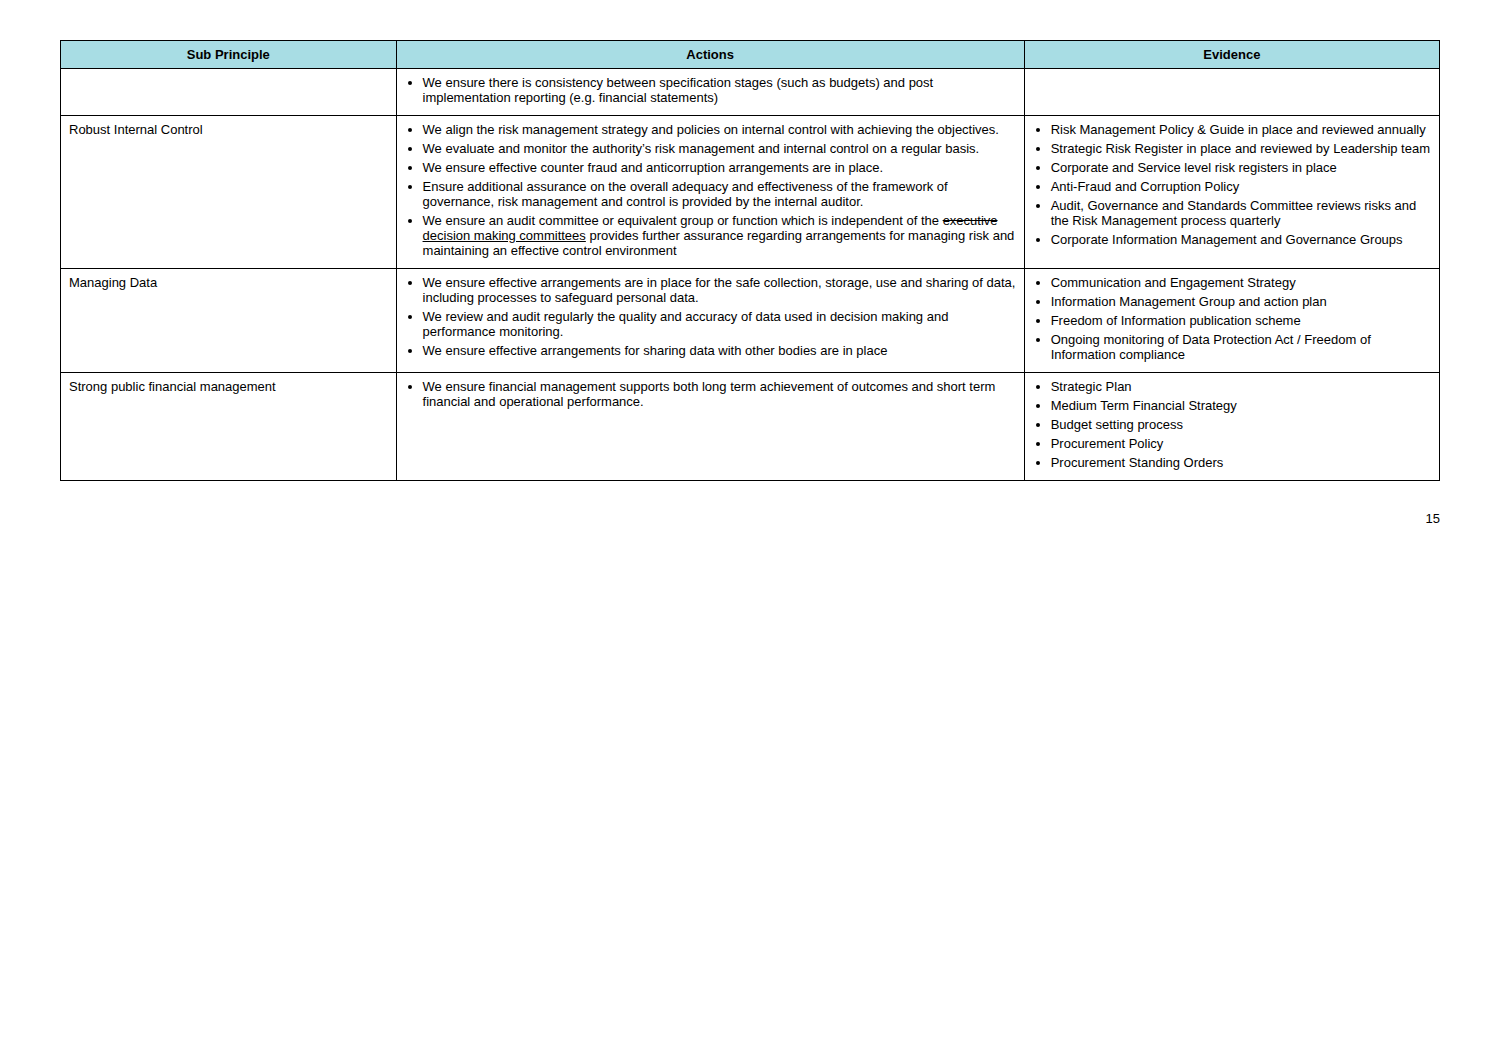| Sub Principle | Actions | Evidence |
| --- | --- | --- |
| | We ensure there is consistency between specification stages (such as budgets) and post implementation reporting (e.g. financial statements) | |
| Robust Internal Control | We align the risk management strategy and policies on internal control with achieving the objectives. We evaluate and monitor the authority’s risk management and internal control on a regular basis. We ensure effective counter fraud and anticorruption arrangements are in place. Ensure additional assurance on the overall adequacy and effectiveness of the framework of governance, risk management and control is provided by the internal auditor. We ensure an audit committee or equivalent group or function which is independent of the executive decision making committees provides further assurance regarding arrangements for managing risk and maintaining an effective control environment | Risk Management Policy & Guide in place and reviewed annually Strategic Risk Register in place and reviewed by Leadership team Corporate and Service level risk registers in place Anti-Fraud and Corruption Policy Audit, Governance and Standards Committee reviews risks and the Risk Management process quarterly Corporate Information Management and Governance Groups |
| Managing Data | We ensure effective arrangements are in place for the safe collection, storage, use and sharing of data, including processes to safeguard personal data. We review and audit regularly the quality and accuracy of data used in decision making and performance monitoring. We ensure effective arrangements for sharing data with other bodies are in place | Communication and Engagement Strategy Information Management Group and action plan Freedom of Information publication scheme Ongoing monitoring of Data Protection Act / Freedom of Information compliance |
| Strong public financial management | We ensure financial management supports both long term achievement of outcomes and short term financial and operational performance. | Strategic Plan Medium Term Financial Strategy Budget setting process Procurement Policy Procurement Standing Orders |
15